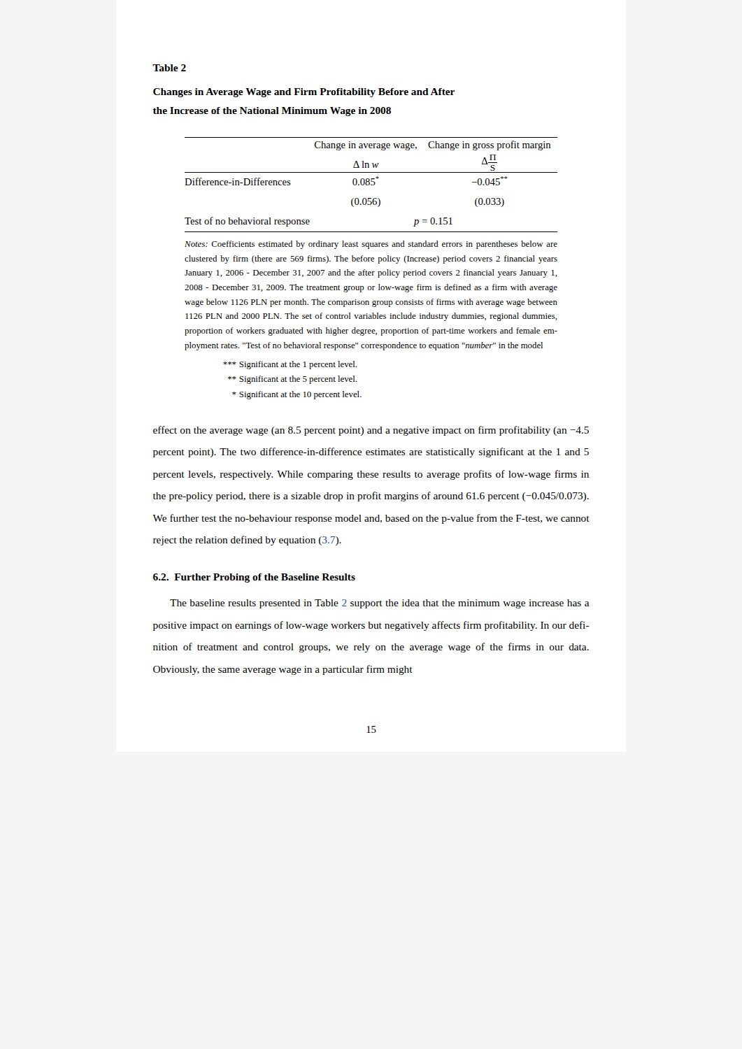Table 2
Changes in Average Wage and Firm Profitability Before and After
the Increase of the National Minimum Wage in 2008
| | Change in average wage, | Change in gross profit margin |
| | Δ ln w | Δ Π S |
| Difference-in-Differences | 0.085 * | −0.045 ** |
| | (0.056) | (0.033) |
| Test of no behavioral response | p = 0.151 |
Notes: Coefficients estimated by ordinary least squares and standard errors in parentheses below are clustered by firm (there are 569 firms). The before policy (Increase) period covers 2 financial years January 1, 2006 - December 31, 2007 and the after policy period covers 2 financial years January 1, 2008 - December 31, 2009. The treatment group or low-wage firm is defined as a firm with average wage below 1126 PLN per month. The comparison group consists of firms with average wage between 1126 PLN and 2000 PLN. The set of control variables include industry dummies, regional dummies, proportion of workers graduated with higher degree, proportion of part-time workers and female employment rates. "Test of no behavioral response" correspondence to equation "number" in the model
| *** | Significant at the 1 percent level. |
| ** | Significant at the 5 percent level. |
| * | Significant at the 10 percent level. |
effect on the average wage (an 8.5 percent point) and a negative impact on firm profitability (an −4.5 percent point). The two difference-in-difference estimates are statistically significant at the 1 and 5 percent levels, respectively. While comparing these results to average profits of low-wage firms in the pre-policy period, there is a sizable drop in profit margins of around 61.6 percent (−0.045/0.073). We further test the no-behaviour response model and, based on the p-value from the F-test, we cannot reject the relation defined by equation (3.7).
6.2. Further Probing of the Baseline Results
The baseline results presented in Table 2 support the idea that the minimum wage increase has a positive impact on earnings of low-wage workers but negatively affects firm profitability. In our definition of treatment and control groups, we rely on the average wage of the firms in our data. Obviously, the same average wage in a particular firm might
15